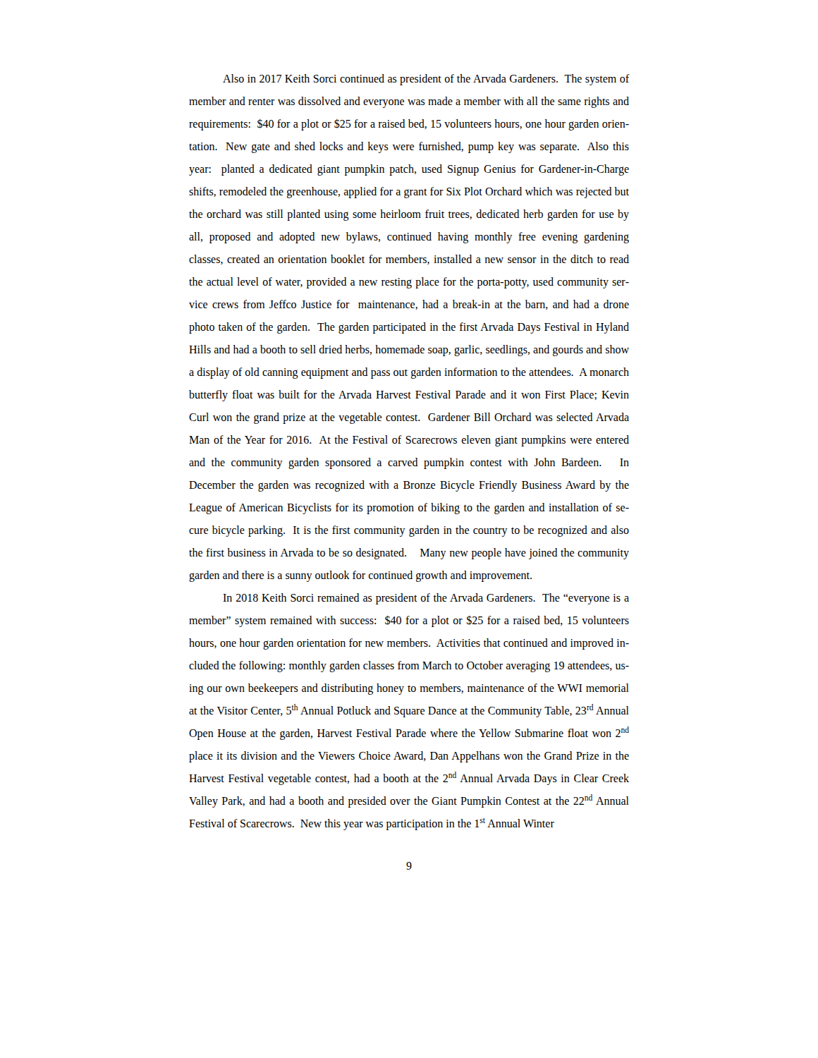Also in 2017 Keith Sorci continued as president of the Arvada Gardeners. The system of member and renter was dissolved and everyone was made a member with all the same rights and requirements: $40 for a plot or $25 for a raised bed, 15 volunteers hours, one hour garden orientation. New gate and shed locks and keys were furnished, pump key was separate. Also this year: planted a dedicated giant pumpkin patch, used Signup Genius for Gardener-in-Charge shifts, remodeled the greenhouse, applied for a grant for Six Plot Orchard which was rejected but the orchard was still planted using some heirloom fruit trees, dedicated herb garden for use by all, proposed and adopted new bylaws, continued having monthly free evening gardening classes, created an orientation booklet for members, installed a new sensor in the ditch to read the actual level of water, provided a new resting place for the porta-potty, used community service crews from Jeffco Justice for maintenance, had a break-in at the barn, and had a drone photo taken of the garden. The garden participated in the first Arvada Days Festival in Hyland Hills and had a booth to sell dried herbs, homemade soap, garlic, seedlings, and gourds and show a display of old canning equipment and pass out garden information to the attendees. A monarch butterfly float was built for the Arvada Harvest Festival Parade and it won First Place; Kevin Curl won the grand prize at the vegetable contest. Gardener Bill Orchard was selected Arvada Man of the Year for 2016. At the Festival of Scarecrows eleven giant pumpkins were entered and the community garden sponsored a carved pumpkin contest with John Bardeen. In December the garden was recognized with a Bronze Bicycle Friendly Business Award by the League of American Bicyclists for its promotion of biking to the garden and installation of secure bicycle parking. It is the first community garden in the country to be recognized and also the first business in Arvada to be so designated. Many new people have joined the community garden and there is a sunny outlook for continued growth and improvement.
In 2018 Keith Sorci remained as president of the Arvada Gardeners. The “everyone is a member” system remained with success: $40 for a plot or $25 for a raised bed, 15 volunteers hours, one hour garden orientation for new members. Activities that continued and improved included the following: monthly garden classes from March to October averaging 19 attendees, using our own beekeepers and distributing honey to members, maintenance of the WWI memorial at the Visitor Center, 5th Annual Potluck and Square Dance at the Community Table, 23rd Annual Open House at the garden, Harvest Festival Parade where the Yellow Submarine float won 2nd place it its division and the Viewers Choice Award, Dan Appelhans won the Grand Prize in the Harvest Festival vegetable contest, had a booth at the 2nd Annual Arvada Days in Clear Creek Valley Park, and had a booth and presided over the Giant Pumpkin Contest at the 22nd Annual Festival of Scarecrows. New this year was participation in the 1st Annual Winter
9